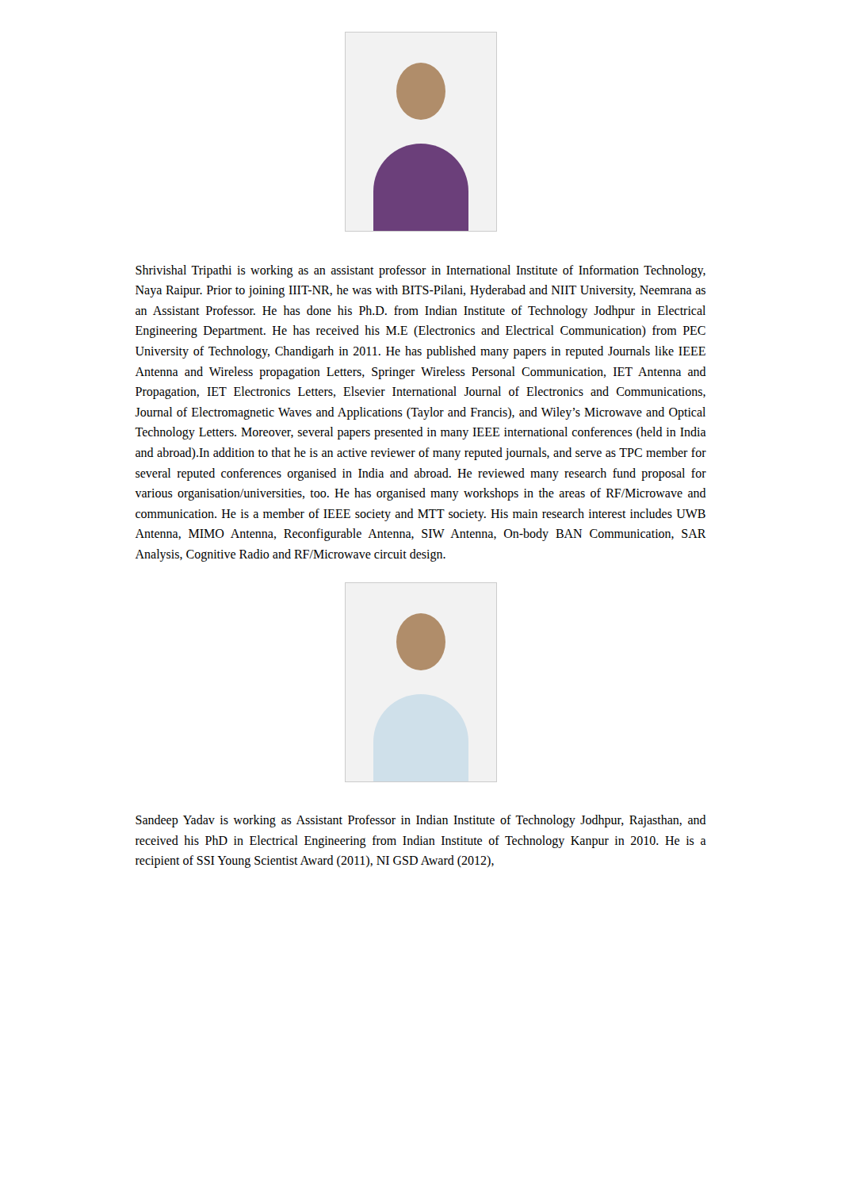Shrivishal Tripathi is working as an assistant professor in International Institute of Information Technology, Naya Raipur. Prior to joining IIIT-NR, he was with BITS-Pilani, Hyderabad and NIIT University, Neemrana as an Assistant Professor. He has done his Ph.D. from Indian Institute of Technology Jodhpur in Electrical Engineering Department. He has received his M.E (Electronics and Electrical Communication) from PEC University of Technology, Chandigarh in 2011. He has published many papers in reputed Journals like IEEE Antenna and Wireless propagation Letters, Springer Wireless Personal Communication, IET Antenna and Propagation, IET Electronics Letters, Elsevier International Journal of Electronics and Communications, Journal of Electromagnetic Waves and Applications (Taylor and Francis), and Wiley’s Microwave and Optical Technology Letters. Moreover, several papers presented in many IEEE international conferences (held in India and abroad).In addition to that he is an active reviewer of many reputed journals, and serve as TPC member for several reputed conferences organised in India and abroad. He reviewed many research fund proposal for various organisation/universities, too. He has organised many workshops in the areas of RF/Microwave and communication. He is a member of IEEE society and MTT society. His main research interest includes UWB Antenna, MIMO Antenna, Reconfigurable Antenna, SIW Antenna, On-body BAN Communication, SAR Analysis, Cognitive Radio and RF/Microwave circuit design.
Sandeep Yadav is working as Assistant Professor in Indian Institute of Technology Jodhpur, Rajasthan, and received his PhD in Electrical Engineering from Indian Institute of Technology Kanpur in 2010. He is a recipient of SSI Young Scientist Award (2011), NI GSD Award (2012),